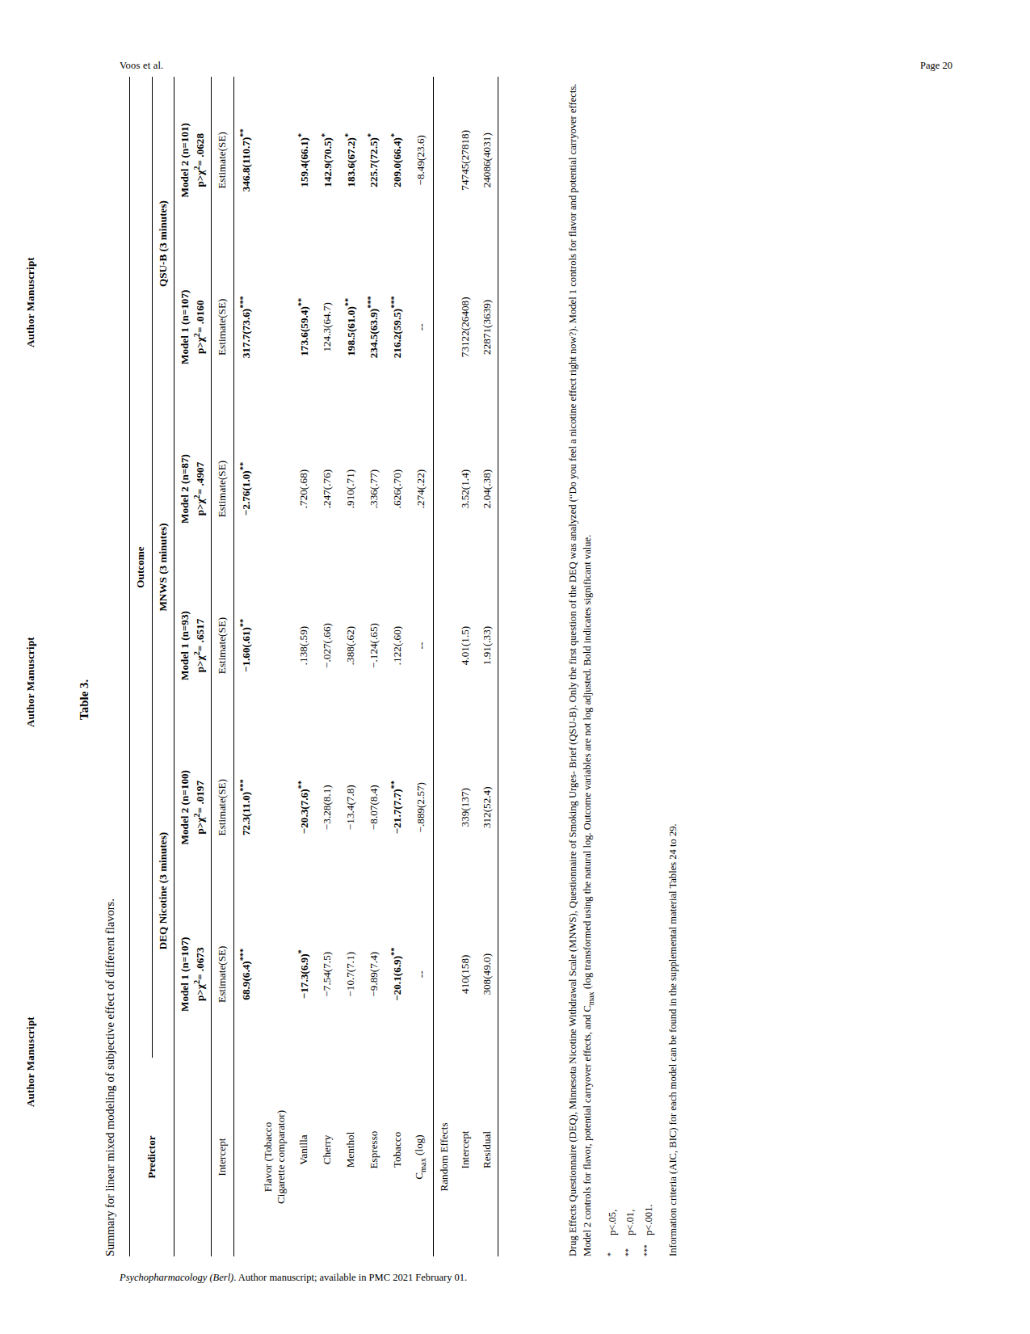Voos et al.
Page 20
Author Manuscript
Author Manuscript
Author Manuscript
Psychopharmacology (Berl). Author manuscript; available in PMC 2021 February 01.
Table 3.
Summary for linear mixed modeling of subjective effect of different flavors.
| Predictor | Outcome |
| --- | --- |
| DEQ Nicotine (3 minutes) | MNWS (3 minutes) | QSU-B (3 minutes) |
| | Model 1 (n=107) p>χ 2 = .0673 | Model 2 (n=100) p>χ 2 = .0197 | Model 1 (n=93) p>χ 2 = .6517 | Model 2 (n=87) p>χ 2 = .4907 | Model 1 (n=107) p>χ 2 = .0160 | Model 2 (n=101) p>χ 2 = .0628 |
| Intercept | Estimate(SE) | Estimate(SE) | Estimate(SE) | Estimate(SE) | Estimate(SE) | Estimate(SE) |
| | 68.9(6.4) *** | 72.3(11.0) *** | −1.60(.61) ** | −2.76(1.0) ** | 317.7(73.6) *** | 346.8(110.7) ** |
| Flavor (Tobacco Cigarette comparator) | | | | | | |
| Vanilla | −17.3(6.9) * | −20.3(7.6) ** | .138(.59) | .720(.68) | 173.6(59.4) ** | 159.4(66.1) * |
| Cherry | −7.54(7.5) | −3.28(8.1) | −.027(.66) | .247(.76) | 124.3(64.7) | 142.9(70.5) * |
| Menthol | −10.7(7.1) | −13.4(7.8) | .388(.62) | .910(.71) | 198.5(61.0) ** | 183.6(67.2) * |
| Espresso | −9.89(7.4) | −8.07(8.4) | −.124(.65) | .336(.77) | 234.5(63.9) *** | 225.7(72.5) * |
| Tobacco | −20.1(6.9) ** | −21.7(7.7) ** | .122(.60) | .626(.70) | 216.2(59.5) *** | 209.0(66.4) * |
| C max (log) | -- | −.889(2.57) | -- | .274(.22) | -- | −8.49(23.6) |
| Random Effects | | | | | | |
| Intercept | 410(158) | 339(137) | 4.01(1.5) | 3.52(1.4) | 73122(26408) | 74745(27818) |
| Residual | 308(49.0) | 312(52.4) | 1.91(.33) | 2.04(.38) | 22871(3639) | 24086(4031) |
Drug Effects Questionnaire (DEQ), Minnesota Nicotine Withdrawal Scale (MNWS), Questionnaire of Smoking Urges- Brief (QSU-B). Only the first question of the DEQ was analyzed (“Do you feel a nicotine effect right now?). Model 1 controls for flavor and potential carryover effects. Model 2 controls for flavor, potential carryover effects, and Cmax (log transformed using the natural log. Outcome variables are not log adjusted. Bold indicates significant value.
*p<.05,
**p<.01,
***p<.001.
Information criteria (AIC, BIC) for each model can be found in the supplemental material Tables 24 to 29.